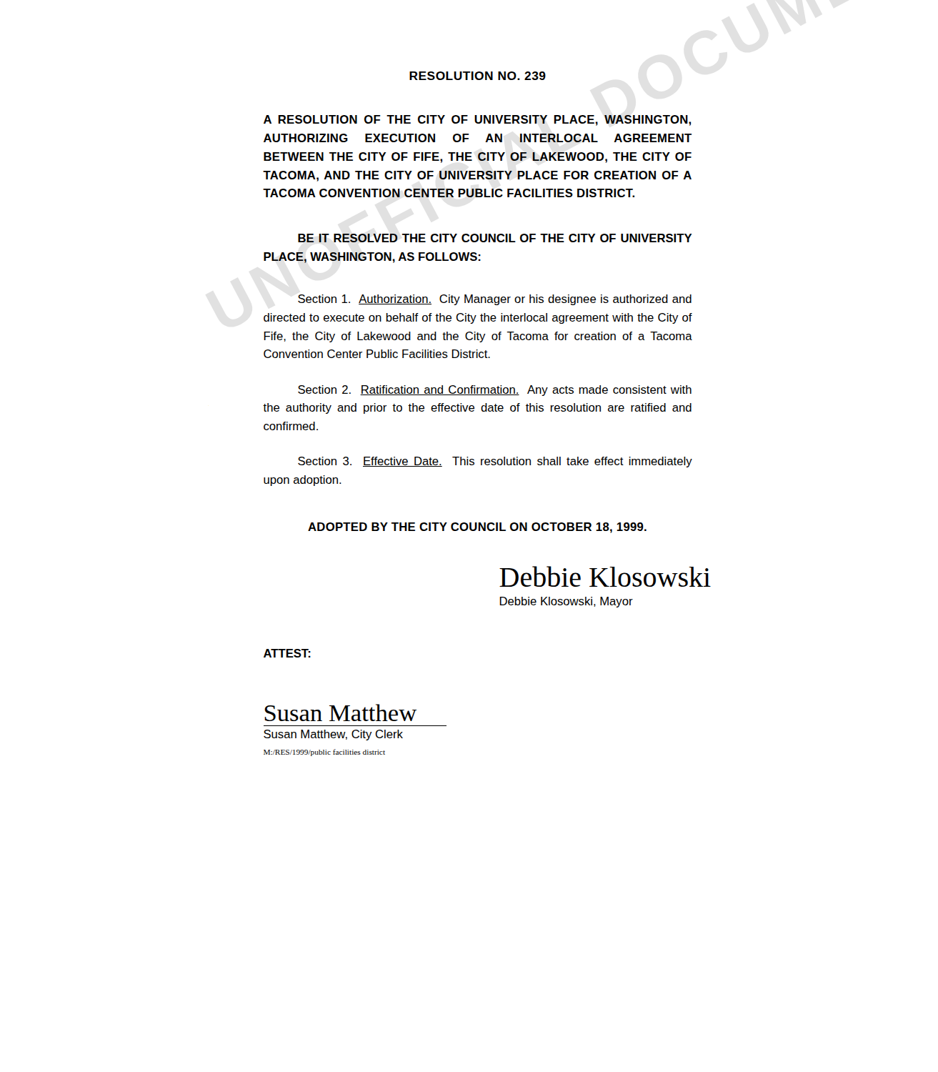UNOFFICIAL DOCUMENT
RESOLUTION NO. 239
A RESOLUTION OF THE CITY OF UNIVERSITY PLACE, WASHINGTON, AUTHORIZING EXECUTION OF AN INTERLOCAL AGREEMENT BETWEEN THE CITY OF FIFE, THE CITY OF LAKEWOOD, THE CITY OF TACOMA, AND THE CITY OF UNIVERSITY PLACE FOR CREATION OF A TACOMA CONVENTION CENTER PUBLIC FACILITIES DISTRICT.
BE IT RESOLVED THE CITY COUNCIL OF THE CITY OF UNIVERSITY PLACE, WASHINGTON, AS FOLLOWS:
Section 1. Authorization. City Manager or his designee is authorized and directed to execute on behalf of the City the interlocal agreement with the City of Fife, the City of Lakewood and the City of Tacoma for creation of a Tacoma Convention Center Public Facilities District.
Section 2. Ratification and Confirmation. Any acts made consistent with the authority and prior to the effective date of this resolution are ratified and confirmed.
Section 3. Effective Date. This resolution shall take effect immediately upon adoption.
ADOPTED BY THE CITY COUNCIL ON OCTOBER 18, 1999.
Debbie Klosowski
Debbie Klosowski, Mayor
ATTEST:
Susan Matthew
Susan Matthew, City Clerk
M:/RES/1999/public facilities district